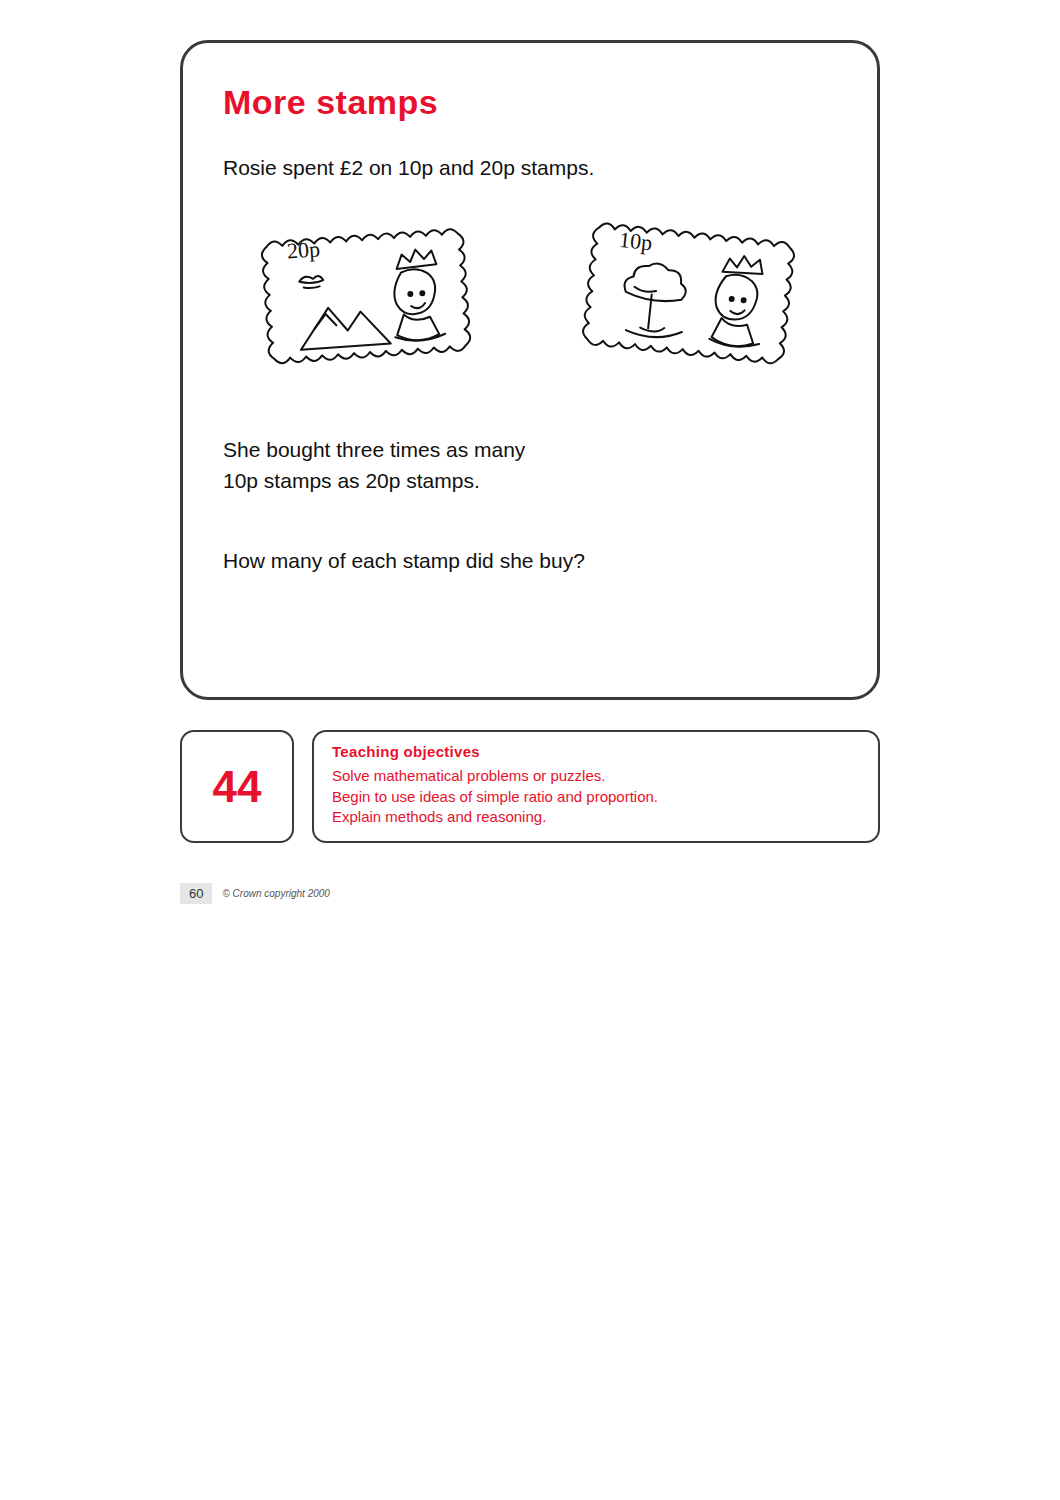More stamps
Rosie spent £2 on 10p and 20p stamps.
20p 10p
She bought three times as many
10p stamps as 20p stamps.
How many of each stamp did she buy?
44
Teaching objectives
Solve mathematical problems or puzzles.
Begin to use ideas of simple ratio and proportion.
Explain methods and reasoning.
60 © Crown copyright 2000